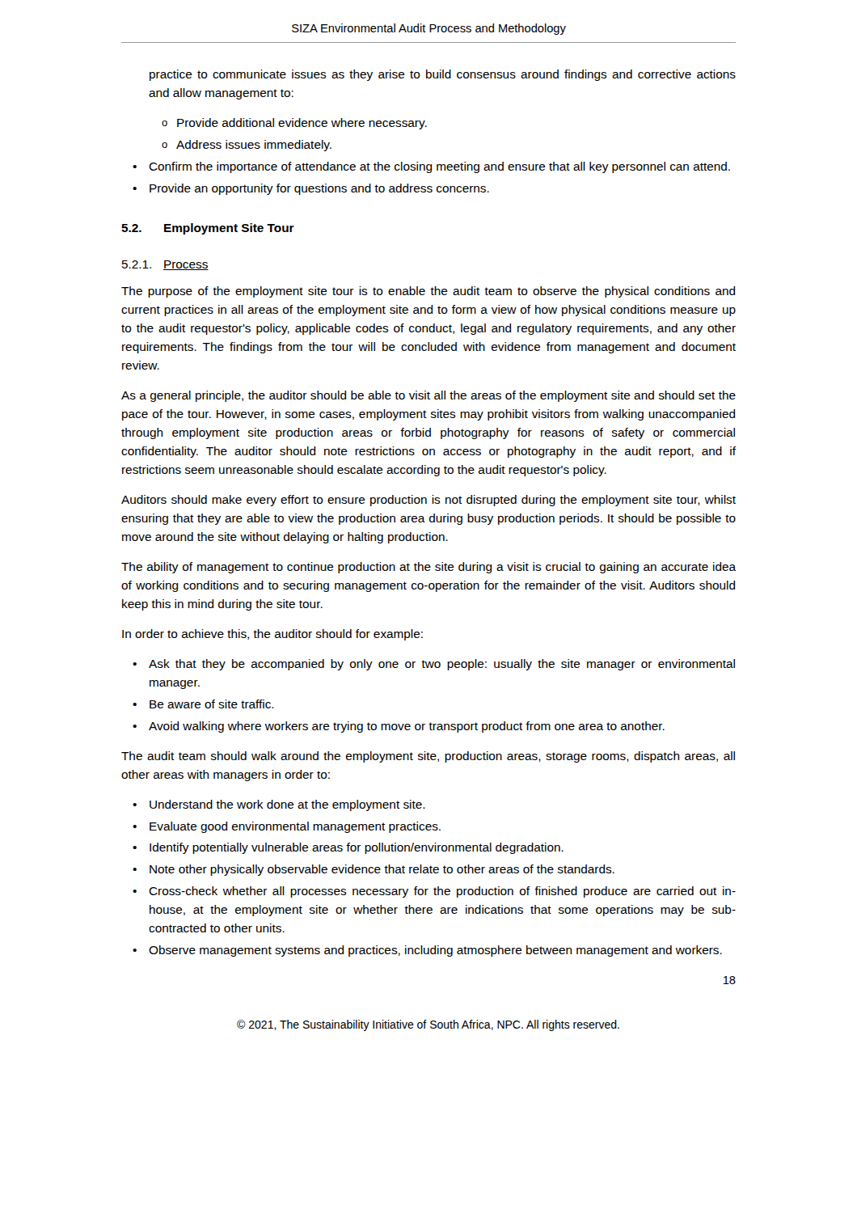SIZA Environmental Audit Process and Methodology
practice to communicate issues as they arise to build consensus around findings and corrective actions and allow management to:
Provide additional evidence where necessary.
Address issues immediately.
Confirm the importance of attendance at the closing meeting and ensure that all key personnel can attend.
Provide an opportunity for questions and to address concerns.
5.2. Employment Site Tour
5.2.1. Process
The purpose of the employment site tour is to enable the audit team to observe the physical conditions and current practices in all areas of the employment site and to form a view of how physical conditions measure up to the audit requestor's policy, applicable codes of conduct, legal and regulatory requirements, and any other requirements. The findings from the tour will be concluded with evidence from management and document review.
As a general principle, the auditor should be able to visit all the areas of the employment site and should set the pace of the tour. However, in some cases, employment sites may prohibit visitors from walking unaccompanied through employment site production areas or forbid photography for reasons of safety or commercial confidentiality. The auditor should note restrictions on access or photography in the audit report, and if restrictions seem unreasonable should escalate according to the audit requestor's policy.
Auditors should make every effort to ensure production is not disrupted during the employment site tour, whilst ensuring that they are able to view the production area during busy production periods. It should be possible to move around the site without delaying or halting production.
The ability of management to continue production at the site during a visit is crucial to gaining an accurate idea of working conditions and to securing management co-operation for the remainder of the visit. Auditors should keep this in mind during the site tour.
In order to achieve this, the auditor should for example:
Ask that they be accompanied by only one or two people: usually the site manager or environmental manager.
Be aware of site traffic.
Avoid walking where workers are trying to move or transport product from one area to another.
The audit team should walk around the employment site, production areas, storage rooms, dispatch areas, all other areas with managers in order to:
Understand the work done at the employment site.
Evaluate good environmental management practices.
Identify potentially vulnerable areas for pollution/environmental degradation.
Note other physically observable evidence that relate to other areas of the standards.
Cross-check whether all processes necessary for the production of finished produce are carried out in-house, at the employment site or whether there are indications that some operations may be sub-contracted to other units.
Observe management systems and practices, including atmosphere between management and workers.
18
© 2021, The Sustainability Initiative of South Africa, NPC. All rights reserved.